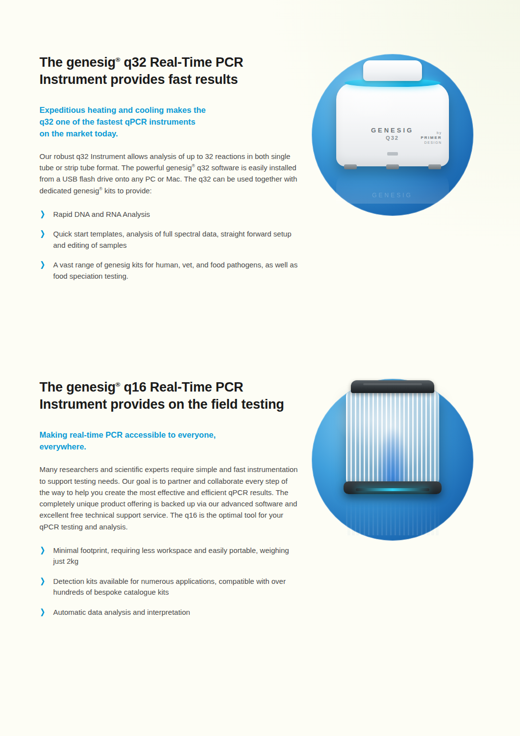The genesig® q32 Real-Time PCR Instrument provides fast results
Expeditious heating and cooling makes the
q32 one of the fastest qPCR instruments
on the market today.
Our robust q32 Instrument allows analysis of up to 32 reactions in both single tube or strip tube format. The powerful genesig® q32 software is easily installed from a USB flash drive onto any PC or Mac. The q32 can be used together with dedicated genesig® kits to provide:
Rapid DNA and RNA Analysis
Quick start templates, analysis of full spectral data, straight forward setup and editing of samples
A vast range of genesig kits for human, vet, and food pathogens, as well as food speciation testing.
GENESIGQ32
by PRIMER DESIGN
GENESIG
The genesig® q16 Real-Time PCR Instrument provides on the field testing
Making real-time PCR accessible to everyone,
everywhere.
Many researchers and scientific experts require simple and fast instrumentation to support testing needs. Our goal is to partner and collaborate every step of the way to help you create the most effective and efficient qPCR results. The completely unique product offering is backed up via our advanced software and excellent free technical support service. The q16 is the optimal tool for your qPCR testing and analysis.
Minimal footprint, requiring less workspace and easily portable, weighing just 2kg
Detection kits available for numerous applications, compatible with over hundreds of bespoke catalogue kits
Automatic data analysis and interpretation